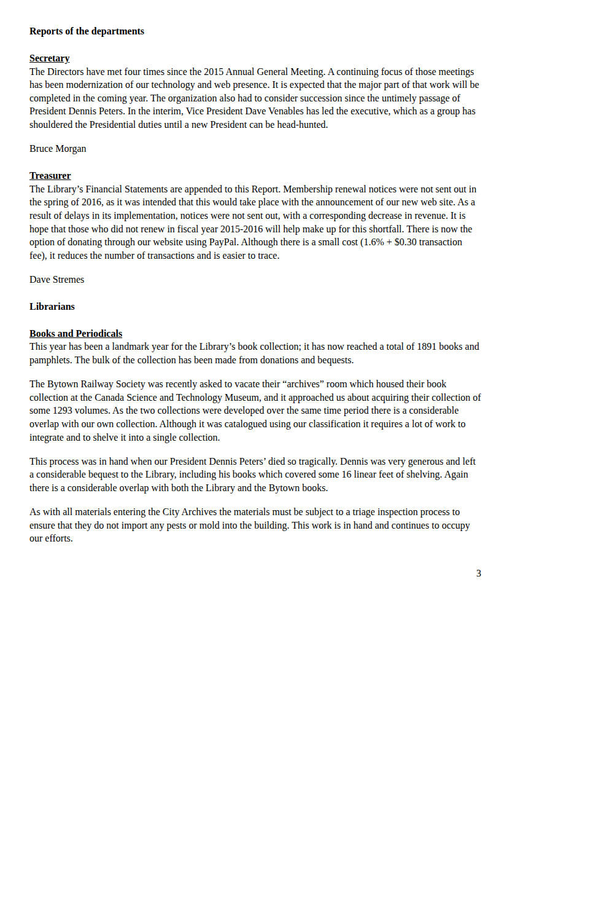Reports of the departments
Secretary
The Directors have met four times since the 2015 Annual General Meeting. A continuing focus of those meetings has been modernization of our technology and web presence. It is expected that the major part of that work will be completed in the coming year. The organization also had to consider succession since the untimely passage of President Dennis Peters. In the interim, Vice President Dave Venables has led the executive, which as a group has shouldered the Presidential duties until a new President can be head-hunted.
Bruce Morgan
Treasurer
The Library’s Financial Statements are appended to this Report. Membership renewal notices were not sent out in the spring of 2016, as it was intended that this would take place with the announcement of our new web site. As a result of delays in its implementation, notices were not sent out, with a corresponding decrease in revenue. It is hope that those who did not renew in fiscal year 2015-2016 will help make up for this shortfall. There is now the option of donating through our website using PayPal. Although there is a small cost (1.6% + $0.30 transaction fee), it reduces the number of transactions and is easier to trace.
Dave Stremes
Librarians
Books and Periodicals
This year has been a landmark year for the Library’s book collection; it has now reached a total of 1891 books and pamphlets. The bulk of the collection has been made from donations and bequests.
The Bytown Railway Society was recently asked to vacate their “archives” room which housed their book collection at the Canada Science and Technology Museum, and it approached us about acquiring their collection of some 1293 volumes. As the two collections were developed over the same time period there is a considerable overlap with our own collection. Although it was catalogued using our classification it requires a lot of work to integrate and to shelve it into a single collection.
This process was in hand when our President Dennis Peters’ died so tragically. Dennis was very generous and left a considerable bequest to the Library, including his books which covered some 16 linear feet of shelving. Again there is a considerable overlap with both the Library and the Bytown books.
As with all materials entering the City Archives the materials must be subject to a triage inspection process to ensure that they do not import any pests or mold into the building. This work is in hand and continues to occupy our efforts.
3